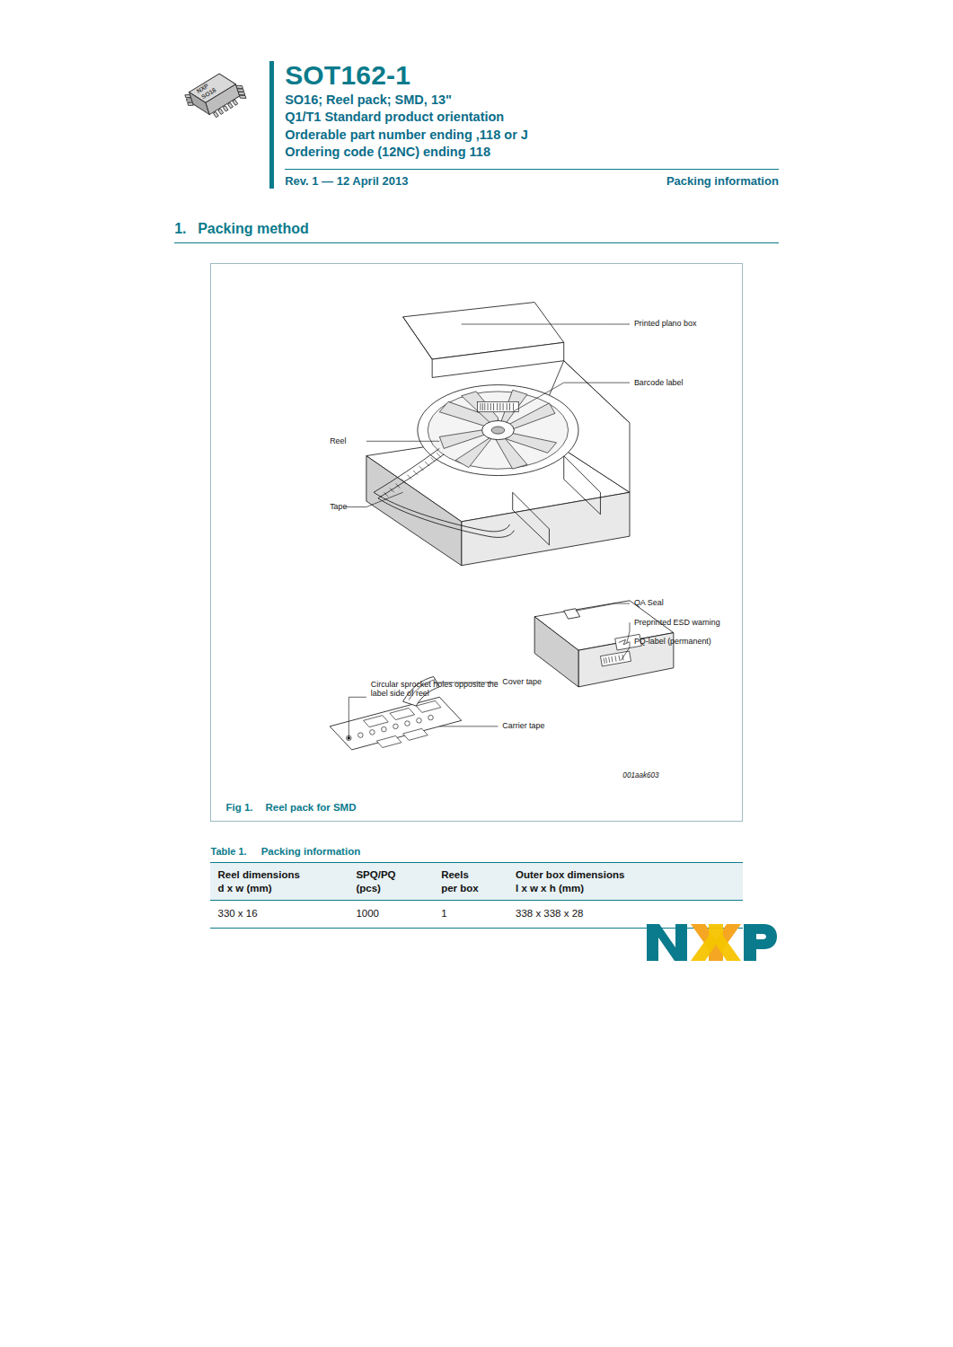NXP SO16
SOT162-1
SO16; Reel pack; SMD, 13"
Q1/T1 Standard product orientation
Orderable part number ending ,118 or J
Ordering code (12NC) ending 118
Rev. 1 — 12 April 2013 Packing information
1. Packing method
Printed plano box Barcode label Reel Tape QA Seal Preprinted ESD warning PQ-label (permanent) Circular sprocket holes opposite the label side of reel Cover tape Carrier tape 001aak603
Fig 1. Reel pack for SMD
Table 1. Packing information
| Reel dimensions d x w (mm) | SPQ/PQ (pcs) | Reels per box | Outer box dimensions l x w x h (mm) |
| --- | --- | --- | --- |
| 330 x 16 | 1000 | 1 | 338 x 338 x 28 |